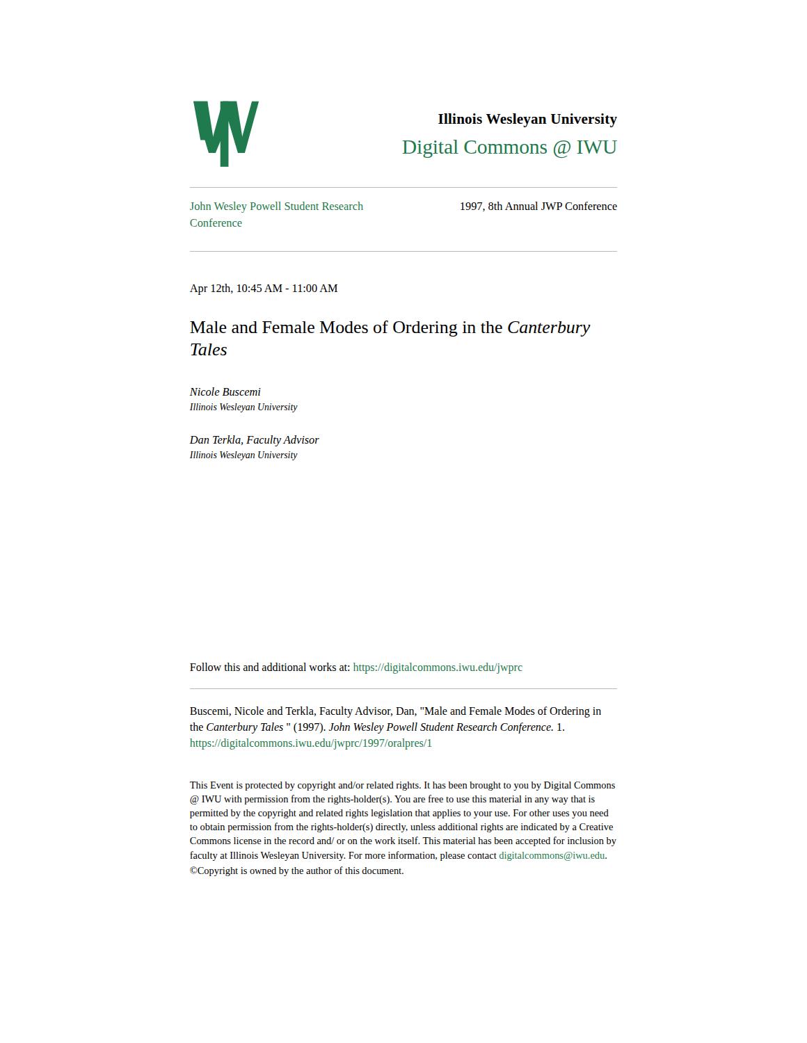Illinois Wesleyan University
Digital Commons @ IWU
John Wesley Powell Student Research Conference
1997, 8th Annual JWP Conference
Apr 12th, 10:45 AM - 11:00 AM
Male and Female Modes of Ordering in the Canterbury Tales
Nicole Buscemi Illinois Wesleyan University
Dan Terkla, Faculty Advisor Illinois Wesleyan University
Follow this and additional works at: https://digitalcommons.iwu.edu/jwprc
Buscemi, Nicole and Terkla, Faculty Advisor, Dan, "Male and Female Modes of Ordering in the Canterbury Tales " (1997). John Wesley Powell Student Research Conference. 1.
https://digitalcommons.iwu.edu/jwprc/1997/oralpres/1
This Event is protected by copyright and/or related rights. It has been brought to you by Digital Commons @ IWU with permission from the rights-holder(s). You are free to use this material in any way that is permitted by the copyright and related rights legislation that applies to your use. For other uses you need to obtain permission from the rights-holder(s) directly, unless additional rights are indicated by a Creative Commons license in the record and/ or on the work itself. This material has been accepted for inclusion by faculty at Illinois Wesleyan University. For more information, please contact digitalcommons@iwu.edu.
©Copyright is owned by the author of this document.